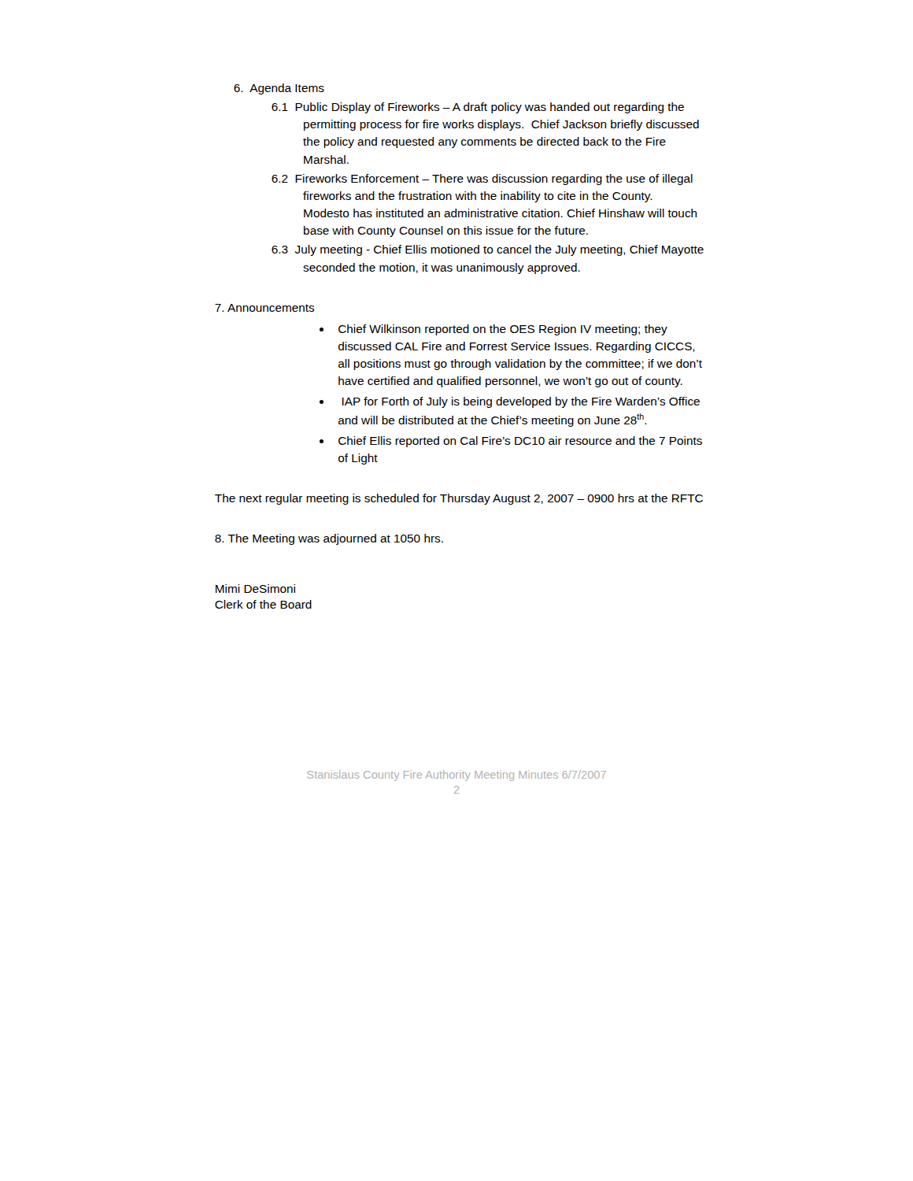6. Agenda Items
6.1 Public Display of Fireworks – A draft policy was handed out regarding the permitting process for fire works displays. Chief Jackson briefly discussed the policy and requested any comments be directed back to the Fire Marshal.
6.2 Fireworks Enforcement – There was discussion regarding the use of illegal fireworks and the frustration with the inability to cite in the County. Modesto has instituted an administrative citation. Chief Hinshaw will touch base with County Counsel on this issue for the future.
6.3 July meeting - Chief Ellis motioned to cancel the July meeting, Chief Mayotte seconded the motion, it was unanimously approved.
7. Announcements
Chief Wilkinson reported on the OES Region IV meeting; they discussed CAL Fire and Forrest Service Issues. Regarding CICCS, all positions must go through validation by the committee; if we don’t have certified and qualified personnel, we won’t go out of county.
IAP for Forth of July is being developed by the Fire Warden’s Office and will be distributed at the Chief’s meeting on June 28th.
Chief Ellis reported on Cal Fire’s DC10 air resource and the 7 Points of Light
The next regular meeting is scheduled for Thursday August 2, 2007 – 0900 hrs at the RFTC
8. The Meeting was adjourned at 1050 hrs.
Mimi DeSimoni
Clerk of the Board
Stanislaus County Fire Authority Meeting Minutes 6/7/2007
2